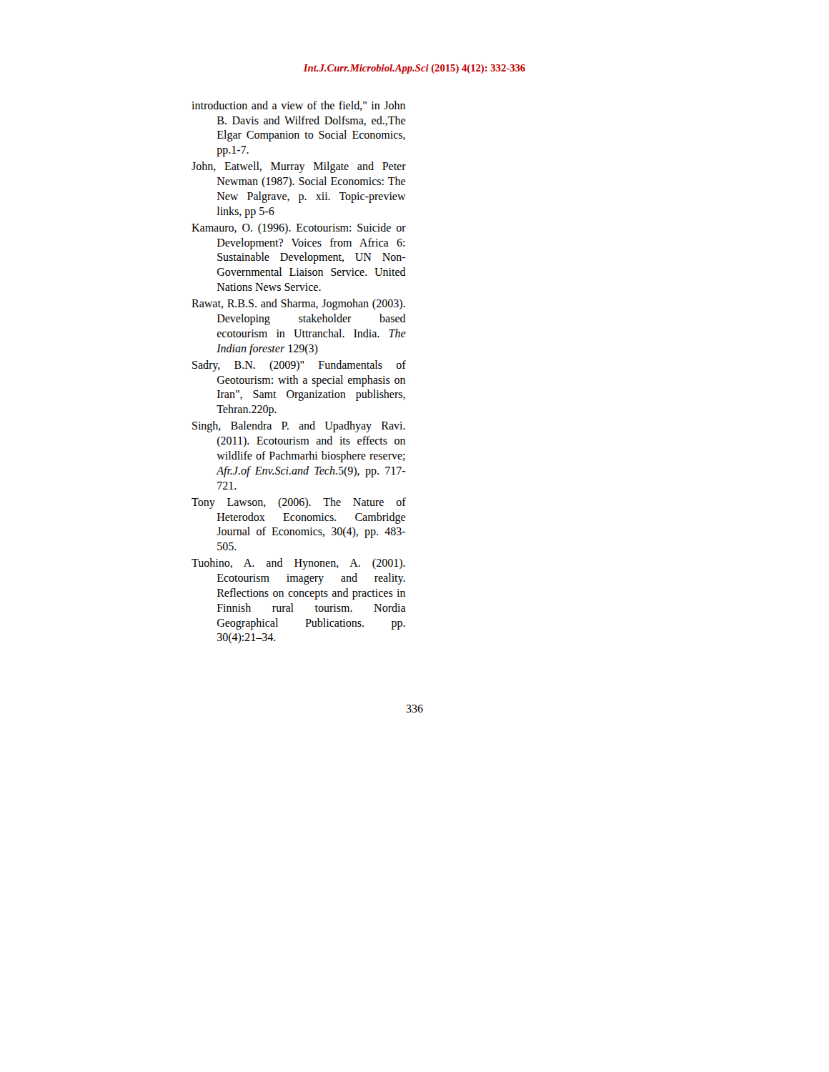Int.J.Curr.Microbiol.App.Sci (2015) 4(12): 332-336
introduction and a view of the field," in John B. Davis and Wilfred Dolfsma, ed.,The Elgar Companion to Social Economics, pp.1-7.
John, Eatwell, Murray Milgate and Peter Newman (1987). Social Economics: The New Palgrave, p. xii. Topic-preview links, pp 5-6
Kamauro, O. (1996). Ecotourism: Suicide or Development? Voices from Africa 6: Sustainable Development, UN Non-Governmental Liaison Service. United Nations News Service.
Rawat, R.B.S. and Sharma, Jogmohan (2003). Developing stakeholder based ecotourism in Uttranchal. India. The Indian forester 129(3)
Sadry, B.N. (2009)" Fundamentals of Geotourism: with a special emphasis on Iran", Samt Organization publishers, Tehran.220p.
Singh, Balendra P. and Upadhyay Ravi. (2011). Ecotourism and its effects on wildlife of Pachmarhi biosphere reserve; Afr.J.of Env.Sci.and Tech. 5(9), pp. 717-721.
Tony Lawson, (2006). The Nature of Heterodox Economics. Cambridge Journal of Economics, 30(4), pp. 483-505.
Tuohino, A. and Hynonen, A. (2001). Ecotourism imagery and reality. Reflections on concepts and practices in Finnish rural tourism. Nordia Geographical Publications. pp. 30(4):21–34.
336